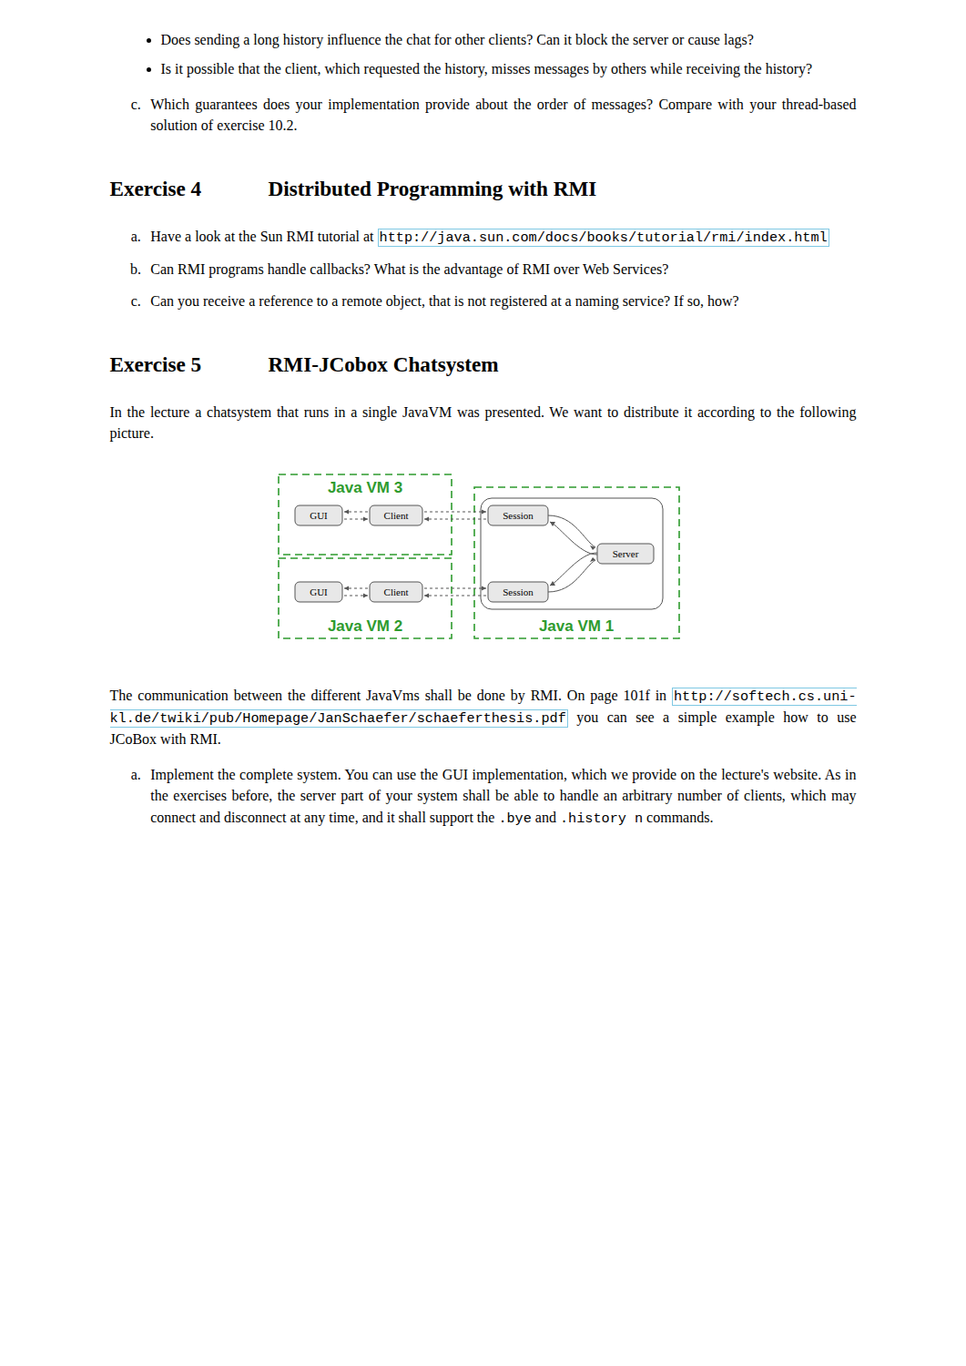Does sending a long history influence the chat for other clients? Can it block the server or cause lags?
Is it possible that the client, which requested the history, misses messages by others while receiving the history?
Which guarantees does your implementation provide about the order of messages? Compare with your thread-based solution of exercise 10.2.
Exercise 4 Distributed Programming with RMI
Have a look at the Sun RMI tutorial at http://java.sun.com/docs/books/tutorial/rmi/index.html
Can RMI programs handle callbacks? What is the advantage of RMI over Web Services?
Can you receive a reference to a remote object, that is not registered at a naming service? If so, how?
Exercise 5 RMI-JCobox Chatsystem
In the lecture a chatsystem that runs in a single JavaVM was presented. We want to distribute it according to the following picture.
Java VM 3 Java VM 2 Java VM 1 GUI Client GUI Client Session Session Server
The communication between the different JavaVms shall be done by RMI. On page 101f in http://softech.cs.uni-kl.de/twiki/pub/Homepage/JanSchaefer/schaeferthesis.pdf you can see a simple example how to use JCoBox with RMI.
Implement the complete system. You can use the GUI implementation, which we provide on the lecture's website. As in the exercises before, the server part of your system shall be able to handle an arbitrary number of clients, which may connect and disconnect at any time, and it shall support the .bye and .history n commands.